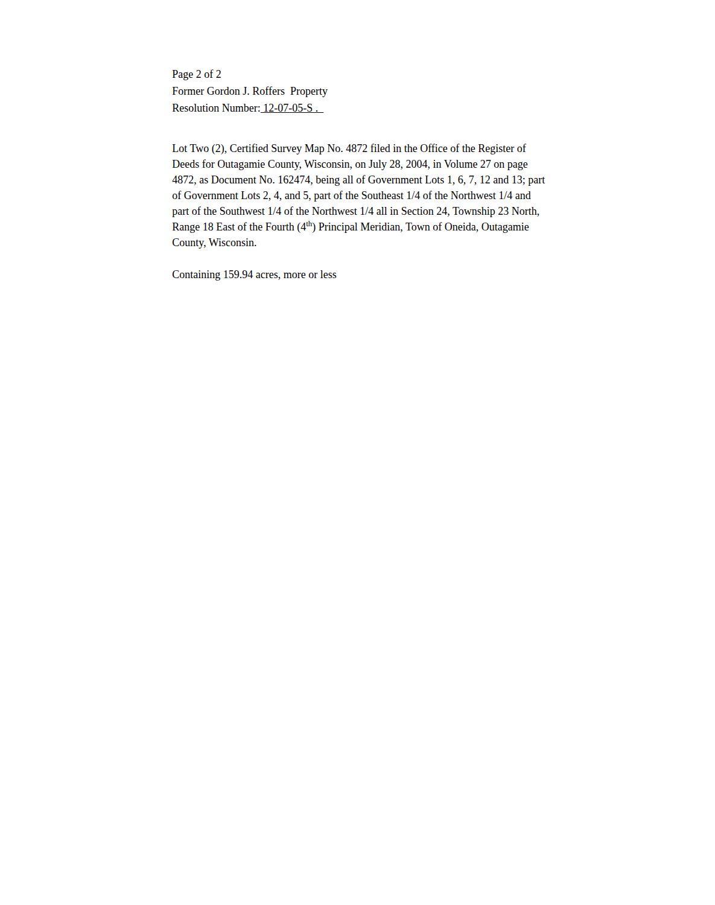Page 2 of 2
Former Gordon J. Roffers Property
Resolution Number: 12-07-05-S .
Lot Two (2), Certified Survey Map No. 4872 filed in the Office of the Register of Deeds for Outagamie County, Wisconsin, on July 28, 2004, in Volume 27 on page 4872, as Document No. 162474, being all of Government Lots 1, 6, 7, 12 and 13; part of Government Lots 2, 4, and 5, part of the Southeast 1/4 of the Northwest 1/4 and part of the Southwest 1/4 of the Northwest 1/4 all in Section 24, Township 23 North, Range 18 East of the Fourth (4th) Principal Meridian, Town of Oneida, Outagamie County, Wisconsin.
Containing 159.94 acres, more or less